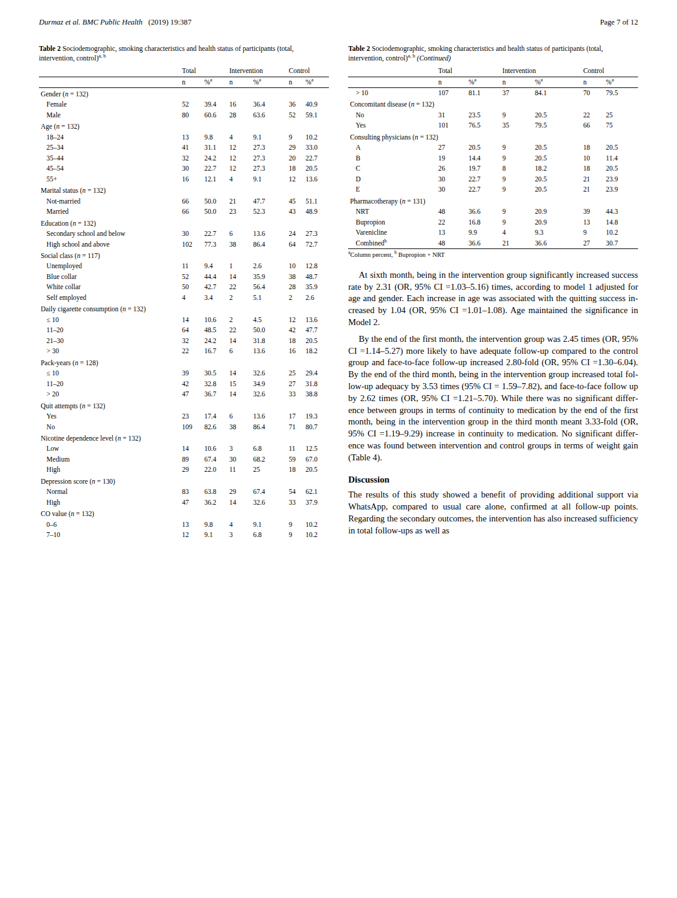Durmaz et al. BMC Public Health (2019) 19:387
Page 7 of 12
Table 2 Sociodemographic, smoking characteristics and health status of participants (total, intervention, control) a, b
| | Total | Intervention | Control |
| --- | --- | --- | --- |
| | n | % a | n | % a | n | % a |
| Gender ( n = 132) |
| Female | 52 | 39.4 | 16 | 36.4 | 36 | 40.9 |
| Male | 80 | 60.6 | 28 | 63.6 | 52 | 59.1 |
| Age ( n = 132) |
| 18–24 | 13 | 9.8 | 4 | 9.1 | 9 | 10.2 |
| 25–34 | 41 | 31.1 | 12 | 27.3 | 29 | 33.0 |
| 35–44 | 32 | 24.2 | 12 | 27.3 | 20 | 22.7 |
| 45–54 | 30 | 22.7 | 12 | 27.3 | 18 | 20.5 |
| 55+ | 16 | 12.1 | 4 | 9.1 | 12 | 13.6 |
| Marital status ( n = 132) |
| Not-married | 66 | 50.0 | 21 | 47.7 | 45 | 51.1 |
| Married | 66 | 50.0 | 23 | 52.3 | 43 | 48.9 |
| Education ( n = 132) |
| Secondary school and below | 30 | 22.7 | 6 | 13.6 | 24 | 27.3 |
| High school and above | 102 | 77.3 | 38 | 86.4 | 64 | 72.7 |
| Social class ( n = 117) |
| Unemployed | 11 | 9.4 | 1 | 2.6 | 10 | 12.8 |
| Blue collar | 52 | 44.4 | 14 | 35.9 | 38 | 48.7 |
| White collar | 50 | 42.7 | 22 | 56.4 | 28 | 35.9 |
| Self employed | 4 | 3.4 | 2 | 5.1 | 2 | 2.6 |
| Daily cigarette consumption ( n = 132) |
| ≤ 10 | 14 | 10.6 | 2 | 4.5 | 12 | 13.6 |
| 11–20 | 64 | 48.5 | 22 | 50.0 | 42 | 47.7 |
| 21–30 | 32 | 24.2 | 14 | 31.8 | 18 | 20.5 |
| > 30 | 22 | 16.7 | 6 | 13.6 | 16 | 18.2 |
| Pack-years ( n = 128) |
| ≤ 10 | 39 | 30.5 | 14 | 32.6 | 25 | 29.4 |
| 11–20 | 42 | 32.8 | 15 | 34.9 | 27 | 31.8 |
| > 20 | 47 | 36.7 | 14 | 32.6 | 33 | 38.8 |
| Quit attempts ( n = 132) |
| Yes | 23 | 17.4 | 6 | 13.6 | 17 | 19.3 |
| No | 109 | 82.6 | 38 | 86.4 | 71 | 80.7 |
| Nicotine dependence level ( n = 132) |
| Low | 14 | 10.6 | 3 | 6.8 | 11 | 12.5 |
| Medium | 89 | 67.4 | 30 | 68.2 | 59 | 67.0 |
| High | 29 | 22.0 | 11 | 25 | 18 | 20.5 |
| Depression score ( n = 130) |
| Normal | 83 | 63.8 | 29 | 67.4 | 54 | 62.1 |
| High | 47 | 36.2 | 14 | 32.6 | 33 | 37.9 |
| CO value ( n = 132) |
| 0–6 | 13 | 9.8 | 4 | 9.1 | 9 | 10.2 |
| 7–10 | 12 | 9.1 | 3 | 6.8 | 9 | 10.2 |
Table 2 Sociodemographic, smoking characteristics and health status of participants (total, intervention, control) a, b (Continued)
| | Total | Intervention | Control |
| --- | --- | --- | --- |
| | n | % a | n | % a | n | % a |
| > 10 | 107 | 81.1 | 37 | 84.1 | 70 | 79.5 |
| Concomitant disease ( n = 132) |
| No | 31 | 23.5 | 9 | 20.5 | 22 | 25 |
| Yes | 101 | 76.5 | 35 | 79.5 | 66 | 75 |
| Consulting physicians ( n = 132) |
| A | 27 | 20.5 | 9 | 20.5 | 18 | 20.5 |
| B | 19 | 14.4 | 9 | 20.5 | 10 | 11.4 |
| C | 26 | 19.7 | 8 | 18.2 | 18 | 20.5 |
| D | 30 | 22.7 | 9 | 20.5 | 21 | 23.9 |
| E | 30 | 22.7 | 9 | 20.5 | 21 | 23.9 |
| Pharmacotherapy ( n = 131) |
| NRT | 48 | 36.6 | 9 | 20.9 | 39 | 44.3 |
| Bupropion | 22 | 16.8 | 9 | 20.9 | 13 | 14.8 |
| Varenicline | 13 | 9.9 | 4 | 9.3 | 9 | 10.2 |
| Combined b | 48 | 36.6 | 21 | 36.6 | 27 | 30.7 |
aColumn percent, b Bupropion + NRT
At sixth month, being in the intervention group significantly increased success rate by 2.31 (OR, 95% CI =1.03–5.16) times, according to model 1 adjusted for age and gender. Each increase in age was associated with the quitting success increased by 1.04 (OR, 95% CI =1.01–1.08). Age maintained the significance in Model 2.
By the end of the first month, the intervention group was 2.45 times (OR, 95% CI =1.14–5.27) more likely to have adequate follow-up compared to the control group and face-to-face follow-up increased 2.80-fold (OR, 95% CI =1.30–6.04). By the end of the third month, being in the intervention group increased total follow-up adequacy by 3.53 times (95% CI = 1.59–7.82), and face-to-face follow up by 2.62 times (OR, 95% CI =1.21–5.70). While there was no significant difference between groups in terms of continuity to medication by the end of the first month, being in the intervention group in the third month meant 3.33-fold (OR, 95% CI =1.19–9.29) increase in continuity to medication. No significant difference was found between intervention and control groups in terms of weight gain (Table 4).
Discussion
The results of this study showed a benefit of providing additional support via WhatsApp, compared to usual care alone, confirmed at all follow-up points. Regarding the secondary outcomes, the intervention has also increased sufficiency in total follow-ups as well as